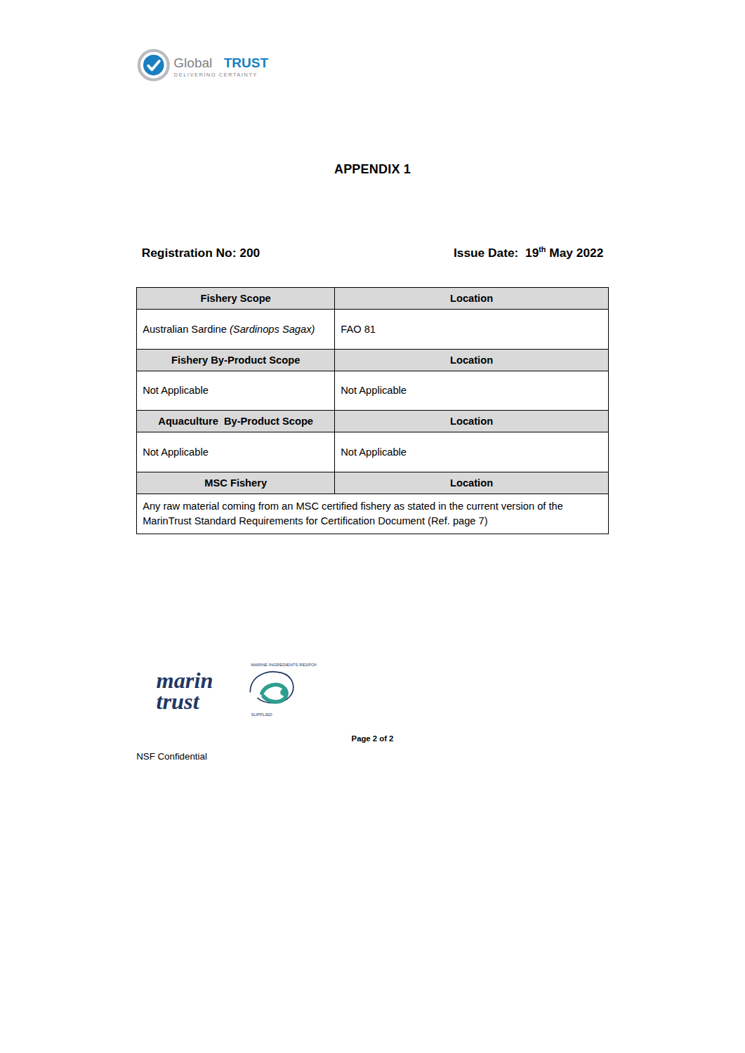APPENDIX 1
Registration No: 200 Issue Date: 19th May 2022
| Fishery Scope | Location |
| --- | --- |
| Australian Sardine (Sardinops Sagax) | FAO 81 |
| Fishery By-Product Scope | Location |
| Not Applicable | Not Applicable |
| Aquaculture By-Product Scope | Location |
| Not Applicable | Not Applicable |
| MSC Fishery | Location |
| Any raw material coming from an MSC certified fishery as stated in the current version of the MarinTrust Standard Requirements for Certification Document (Ref. page 7) |
Page 2 of 2
NSF Confidential